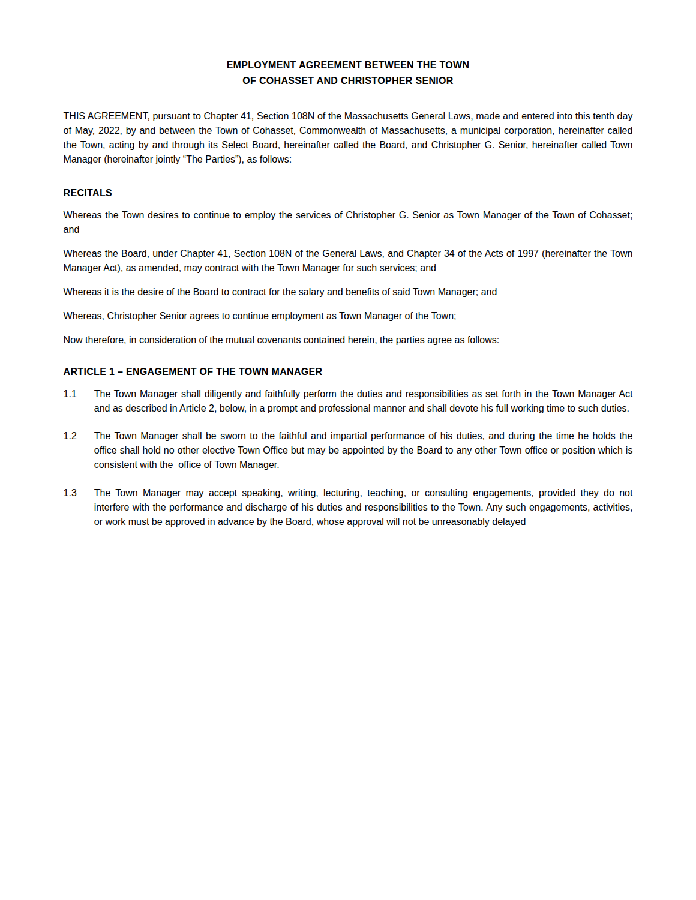EMPLOYMENT AGREEMENT BETWEEN THE TOWN
OF COHASSET AND CHRISTOPHER SENIOR
THIS AGREEMENT, pursuant to Chapter 41, Section 108N of the Massachusetts General Laws, made and entered into this tenth day of May, 2022, by and between the Town of Cohasset, Commonwealth of Massachusetts, a municipal corporation, hereinafter called the Town, acting by and through its Select Board, hereinafter called the Board, and Christopher G. Senior, hereinafter called Town Manager (hereinafter jointly “The Parties”), as follows:
RECITALS
Whereas the Town desires to continue to employ the services of Christopher G. Senior as Town Manager of the Town of Cohasset; and
Whereas the Board, under Chapter 41, Section 108N of the General Laws, and Chapter 34 of the Acts of 1997 (hereinafter the Town Manager Act), as amended, may contract with the Town Manager for such services; and
Whereas it is the desire of the Board to contract for the salary and benefits of said Town Manager; and
Whereas, Christopher Senior agrees to continue employment as Town Manager of the Town;
Now therefore, in consideration of the mutual covenants contained herein, the parties agree as follows:
ARTICLE 1 – ENGAGEMENT OF THE TOWN MANAGER
1.1
The Town Manager shall diligently and faithfully perform the duties and responsibilities as set forth in the Town Manager Act and as described in Article 2, below, in a prompt and professional manner and shall devote his full working time to such duties.
1.2
The Town Manager shall be sworn to the faithful and impartial performance of his duties, and during the time he holds the office shall hold no other elective Town Office but may be appointed by the Board to any other Town office or position which is consistent with the office of Town Manager.
1.3
The Town Manager may accept speaking, writing, lecturing, teaching, or consulting engagements, provided they do not interfere with the performance and discharge of his duties and responsibilities to the Town. Any such engagements, activities, or work must be approved in advance by the Board, whose approval will not be unreasonably delayed